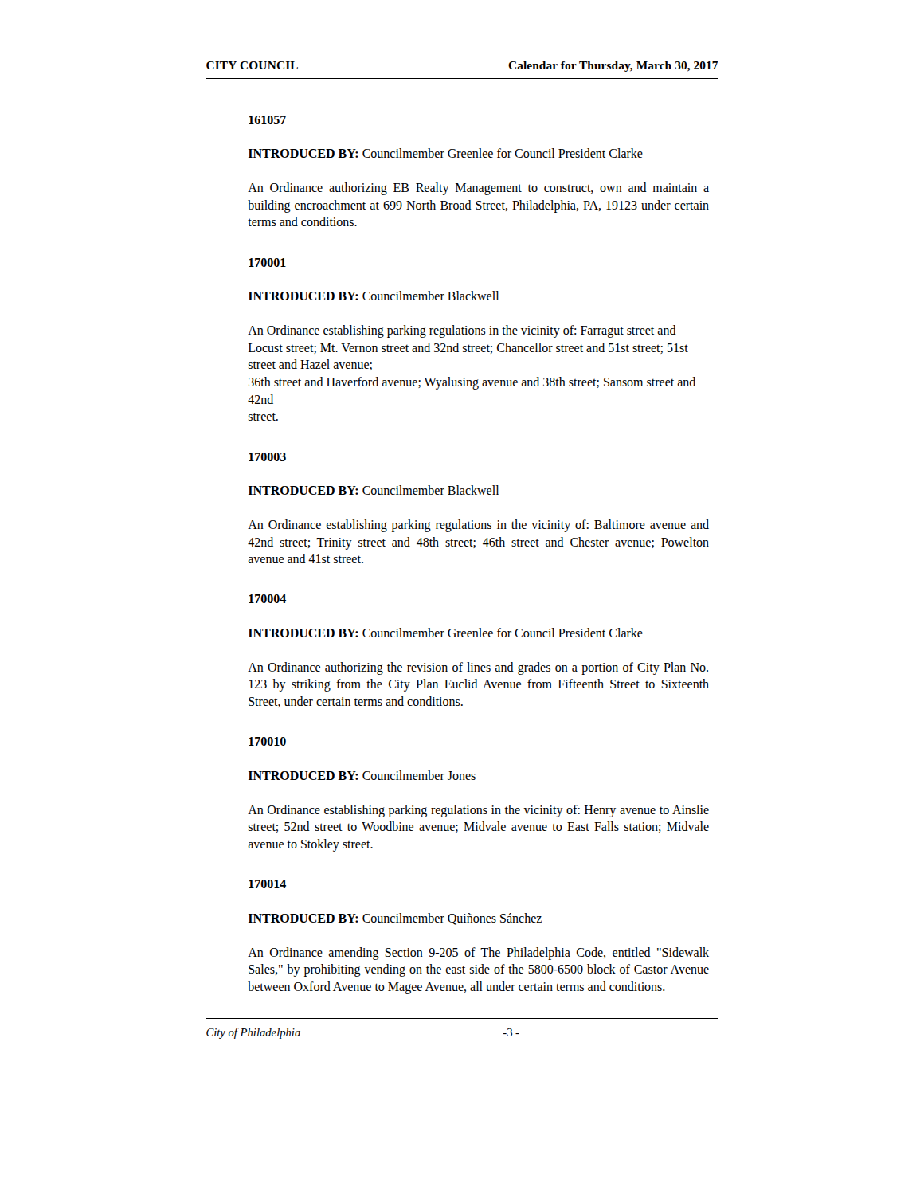CITY COUNCIL
Calendar for Thursday, March 30, 2017
161057
INTRODUCED BY: Councilmember Greenlee for Council President Clarke
An Ordinance authorizing EB Realty Management to construct, own and maintain a building encroachment at 699 North Broad Street, Philadelphia, PA, 19123 under certain terms and conditions.
170001
INTRODUCED BY: Councilmember Blackwell
An Ordinance establishing parking regulations in the vicinity of: Farragut street and Locust street; Mt. Vernon street and 32nd street; Chancellor street and 51st street; 51st street and Hazel avenue;
36th street and Haverford avenue; Wyalusing avenue and 38th street; Sansom street and 42nd
street.
170003
INTRODUCED BY: Councilmember Blackwell
An Ordinance establishing parking regulations in the vicinity of: Baltimore avenue and 42nd street; Trinity street and 48th street; 46th street and Chester avenue; Powelton avenue and 41st street.
170004
INTRODUCED BY: Councilmember Greenlee for Council President Clarke
An Ordinance authorizing the revision of lines and grades on a portion of City Plan No. 123 by striking from the City Plan Euclid Avenue from Fifteenth Street to Sixteenth Street, under certain terms and conditions.
170010
INTRODUCED BY: Councilmember Jones
An Ordinance establishing parking regulations in the vicinity of: Henry avenue to Ainslie street; 52nd street to Woodbine avenue; Midvale avenue to East Falls station; Midvale avenue to Stokley street.
170014
INTRODUCED BY: Councilmember Quiñones Sánchez
An Ordinance amending Section 9-205 of The Philadelphia Code, entitled "Sidewalk Sales," by prohibiting vending on the east side of the 5800-6500 block of Castor Avenue between Oxford Avenue to Magee Avenue, all under certain terms and conditions.
City of Philadelphia
-3 -